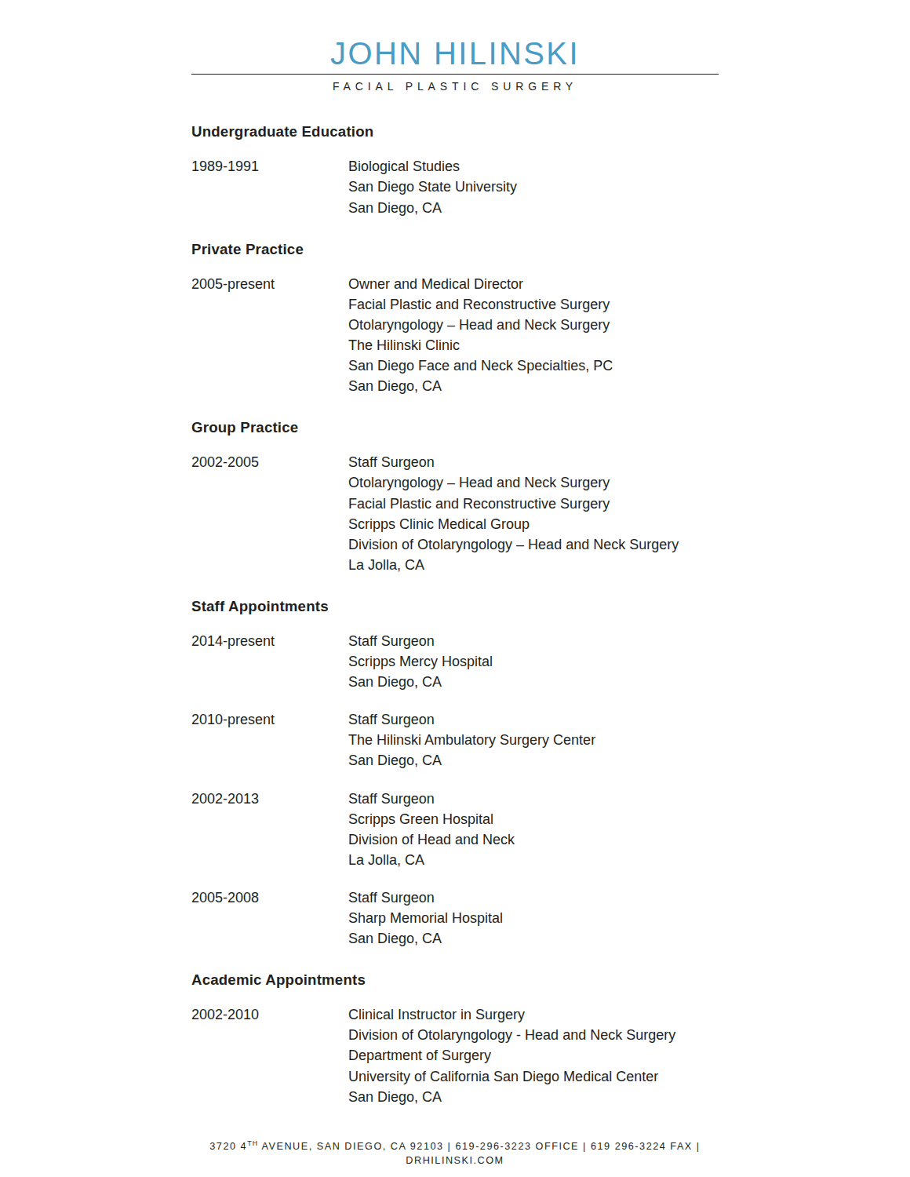JOHN HILINSKI
Facial Plastic Surgery
Undergraduate Education
1989-1991
Biological Studies
San Diego State University
San Diego, CA
Private Practice
2005-present
Owner and Medical Director
Facial Plastic and Reconstructive Surgery
Otolaryngology – Head and Neck Surgery
The Hilinski Clinic
San Diego Face and Neck Specialties, PC
San Diego, CA
Group Practice
2002-2005
Staff Surgeon
Otolaryngology – Head and Neck Surgery
Facial Plastic and Reconstructive Surgery
Scripps Clinic Medical Group
Division of Otolaryngology – Head and Neck Surgery
La Jolla, CA
Staff Appointments
2014-present
Staff Surgeon
Scripps Mercy Hospital
San Diego, CA
2010-present
Staff Surgeon
The Hilinski Ambulatory Surgery Center
San Diego, CA
2002-2013
Staff Surgeon
Scripps Green Hospital
Division of Head and Neck
La Jolla, CA
2005-2008
Staff Surgeon
Sharp Memorial Hospital
San Diego, CA
Academic Appointments
2002-2010
Clinical Instructor in Surgery
Division of Otolaryngology - Head and Neck Surgery
Department of Surgery
University of California San Diego Medical Center
San Diego, CA
3720 4TH AVENUE, SAN DIEGO, CA 92103 | 619-296-3223 OFFICE | 619 296-3224 FAX | DRHILINSKI.COM